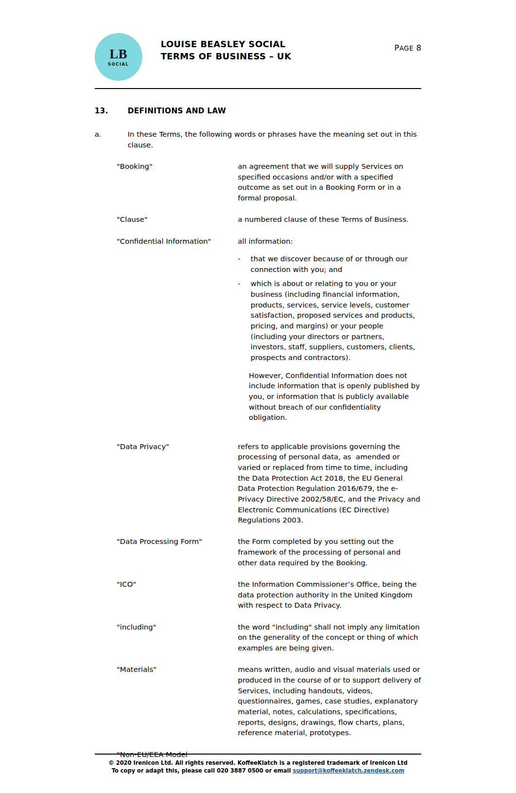LB SOCIAL
Louise Beasley Social
Terms of Business – UK
PAGE 8
13. DEFINITIONS AND LAW
a.
In these Terms, the following words or phrases have the meaning set out in this clause.
"Booking"
an agreement that we will supply Services on specified occasions and/or with a specified outcome as set out in a Booking Form or in a formal proposal.
"Clause"
a numbered clause of these Terms of Business.
"Confidential Information"
all information:
that we discover because of or through our connection with you; and
which is about or relating to you or your business (including financial information, products, services, service levels, customer satisfaction, proposed services and products, pricing, and margins) or your people (including your directors or partners, investors, staff, suppliers, customers, clients, prospects and contractors).
However, Confidential Information does not include information that is openly published by you, or information that is publicly available without breach of our confidentiality obligation.
"Data Privacy"
refers to applicable provisions governing the processing of personal data, as amended or varied or replaced from time to time, including the Data Protection Act 2018, the EU General Data Protection Regulation 2016/679, the e-Privacy Directive 2002/58/EC, and the Privacy and Electronic Communications (EC Directive) Regulations 2003.
"Data Processing Form"
the Form completed by you setting out the framework of the processing of personal and other data required by the Booking.
"ICO"
the Information Commissioner’s Office, being the data protection authority in the United Kingdom with respect to Data Privacy.
"including"
the word "including" shall not imply any limitation on the generality of the concept or thing of which examples are being given.
"Materials"
means written, audio and visual materials used or produced in the course of or to support delivery of Services, including handouts, videos, questionnaires, games, case studies, explanatory material, notes, calculations, specifications, reports, designs, drawings, flow charts, plans, reference material, prototypes.
"Non-EU/EEA Model
© 2020 Irenicon Ltd. All rights reserved. KoffeeKlatch is a registered trademark of Irenicon Ltd
To copy or adapt this, please call 020 3887 0500 or email support@koffeeklatch.zendesk.com